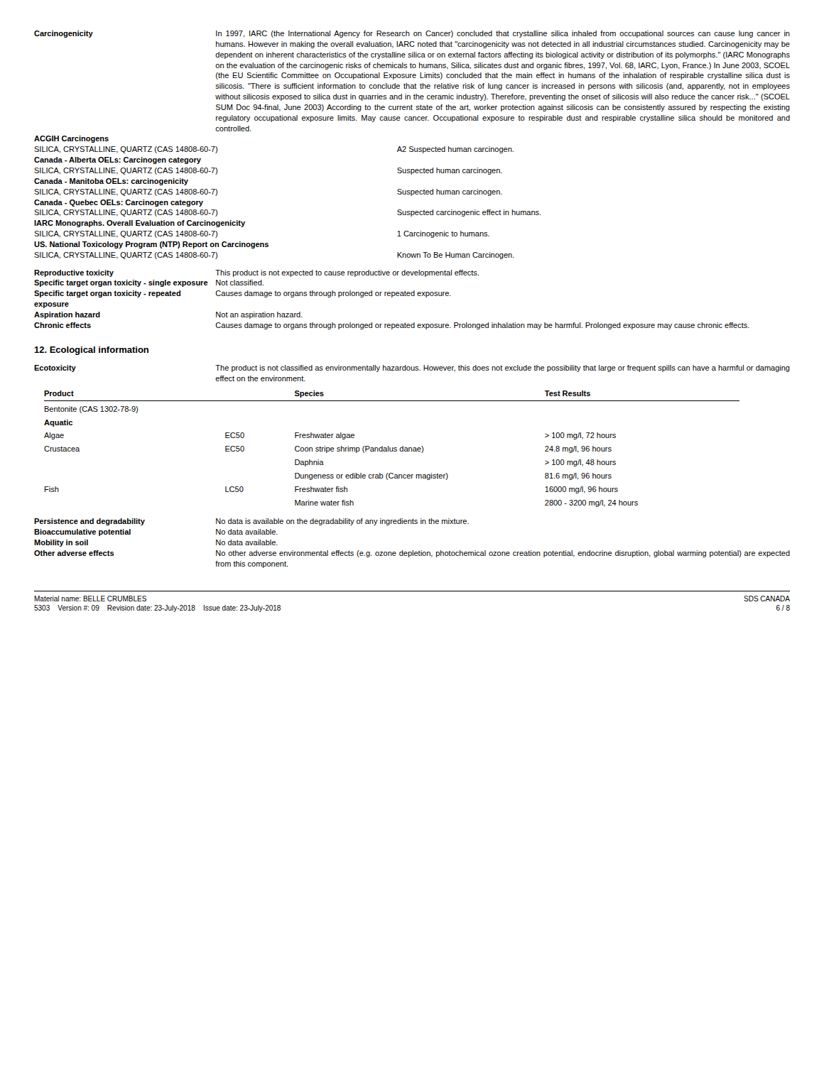| Carcinogenicity | In 1997, IARC (the International Agency for Research on Cancer) concluded that crystalline silica inhaled from occupational sources can cause lung cancer in humans. However in making the overall evaluation, IARC noted that "carcinogenicity was not detected in all industrial circumstances studied. Carcinogenicity may be dependent on inherent characteristics of the crystalline silica or on external factors affecting its biological activity or distribution of its polymorphs." (IARC Monographs on the evaluation of the carcinogenic risks of chemicals to humans, Silica, silicates dust and organic fibres, 1997, Vol. 68, IARC, Lyon, France.) In June 2003, SCOEL (the EU Scientific Committee on Occupational Exposure Limits) concluded that the main effect in humans of the inhalation of respirable crystalline silica dust is silicosis. "There is sufficient information to conclude that the relative risk of lung cancer is increased in persons with silicosis (and, apparently, not in employees without silicosis exposed to silica dust in quarries and in the ceramic industry). Therefore, preventing the onset of silicosis will also reduce the cancer risk..." (SCOEL SUM Doc 94-final, June 2003) According to the current state of the art, worker protection against silicosis can be consistently assured by respecting the existing regulatory occupational exposure limits. May cause cancer. Occupational exposure to respirable dust and respirable crystalline silica should be monitored and controlled. |
| ACGIH Carcinogens |
| SILICA, CRYSTALLINE, QUARTZ (CAS 14808-60-7) | A2 Suspected human carcinogen. |
| Canada - Alberta OELs: Carcinogen category |
| SILICA, CRYSTALLINE, QUARTZ (CAS 14808-60-7) | Suspected human carcinogen. |
| Canada - Manitoba OELs: carcinogenicity |
| SILICA, CRYSTALLINE, QUARTZ (CAS 14808-60-7) | Suspected human carcinogen. |
| Canada - Quebec OELs: Carcinogen category |
| SILICA, CRYSTALLINE, QUARTZ (CAS 14808-60-7) | Suspected carcinogenic effect in humans. |
| IARC Monographs. Overall Evaluation of Carcinogenicity |
| SILICA, CRYSTALLINE, QUARTZ (CAS 14808-60-7) | 1 Carcinogenic to humans. |
| US. National Toxicology Program (NTP) Report on Carcinogens |
| SILICA, CRYSTALLINE, QUARTZ (CAS 14808-60-7) | Known To Be Human Carcinogen. |
| Reproductive toxicity | This product is not expected to cause reproductive or developmental effects. |
| Specific target organ toxicity - single exposure | Not classified. |
| Specific target organ toxicity - repeated exposure | Causes damage to organs through prolonged or repeated exposure. |
| Aspiration hazard | Not an aspiration hazard. |
| Chronic effects | Causes damage to organs through prolonged or repeated exposure. Prolonged inhalation may be harmful. Prolonged exposure may cause chronic effects. |
12. Ecological information
| Ecotoxicity | The product is not classified as environmentally hazardous. However, this does not exclude the possibility that large or frequent spills can have a harmful or damaging effect on the environment. |
| Product | | Species | Test Results |
| --- | --- | --- | --- |
| Bentonite (CAS 1302-78-9) |
| Aquatic | | | |
| Algae | EC50 | Freshwater algae | > 100 mg/l, 72 hours |
| Crustacea | EC50 | Coon stripe shrimp (Pandalus danae) | 24.8 mg/l, 96 hours |
| | | Daphnia | > 100 mg/l, 48 hours |
| | | Dungeness or edible crab (Cancer magister) | 81.6 mg/l, 96 hours |
| Fish | LC50 | Freshwater fish | 16000 mg/l, 96 hours |
| | | Marine water fish | 2800 - 3200 mg/l, 24 hours |
| Persistence and degradability | No data is available on the degradability of any ingredients in the mixture. |
| Bioaccumulative potential | No data available. |
| Mobility in soil | No data available. |
| Other adverse effects | No other adverse environmental effects (e.g. ozone depletion, photochemical ozone creation potential, endocrine disruption, global warming potential) are expected from this component. |
| Material name: BELLE CRUMBLES | SDS CANADA |
| 5303 Version #: 09 Revision date: 23-July-2018 Issue date: 23-July-2018 | 6 / 8 |